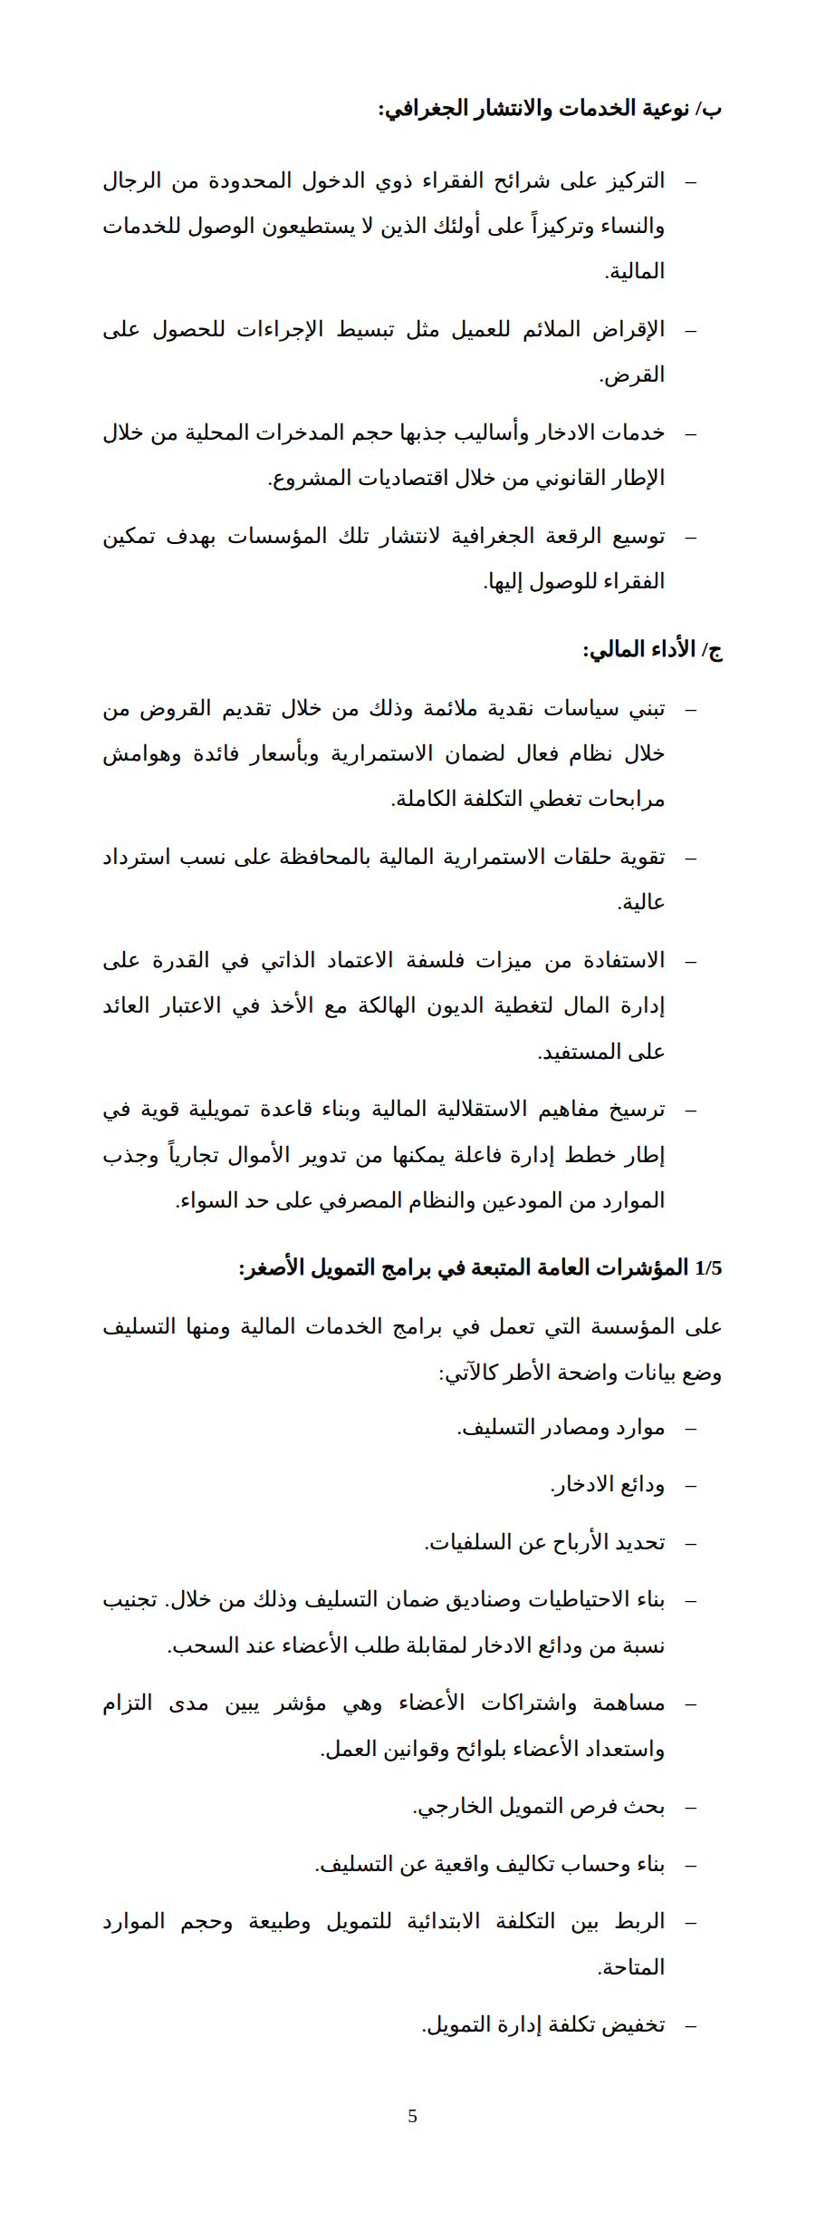ب/ نوعية الخدمات والانتشار الجغرافي:
التركيز على شرائح الفقراء ذوي الدخول المحدودة من الرجال والنساء وتركيزاً على أولئك الذين لا يستطيعون الوصول للخدمات المالية.
الإقراض الملائم للعميل مثل تبسيط الإجراءات للحصول على القرض.
خدمات الادخار وأساليب جذبها حجم المدخرات المحلية من خلال الإطار القانوني من خلال اقتصاديات المشروع.
توسيع الرقعة الجغرافية لانتشار تلك المؤسسات بهدف تمكين الفقراء للوصول إليها.
ج/ الأداء المالي:
تبني سياسات نقدية ملائمة وذلك من خلال تقديم القروض من خلال نظام فعال لضمان الاستمرارية وبأسعار فائدة وهوامش مرابحات تغطي التكلفة الكاملة.
تقوية حلقات الاستمرارية المالية بالمحافظة على نسب استرداد عالية.
الاستفادة من ميزات فلسفة الاعتماد الذاتي في القدرة على إدارة المال لتغطية الديون الهالكة مع الأخذ في الاعتبار العائد على المستفيد.
ترسيخ مفاهيم الاستقلالية المالية وبناء قاعدة تمويلية قوية في إطار خطط إدارة فاعلة يمكنها من تدوير الأموال تجارياً وجذب الموارد من المودعين والنظام المصرفي على حد السواء.
1/5 المؤشرات العامة المتبعة في برامج التمويل الأصغر:
على المؤسسة التي تعمل في برامج الخدمات المالية ومنها التسليف وضع بيانات واضحة الأطر كالآتي:
موارد ومصادر التسليف.
ودائع الادخار.
تحديد الأرباح عن السلفيات.
بناء الاحتياطيات وصناديق ضمان التسليف وذلك من خلال. تجنيب نسبة من ودائع الادخار لمقابلة طلب الأعضاء عند السحب.
مساهمة واشتراكات الأعضاء وهي مؤشر يبين مدى التزام واستعداد الأعضاء بلوائح وقوانين العمل.
بحث فرص التمويل الخارجي.
بناء وحساب تكاليف واقعية عن التسليف.
الربط بين التكلفة الابتدائية للتمويل وطبيعة وحجم الموارد المتاحة.
تخفيض تكلفة إدارة التمويل.
5